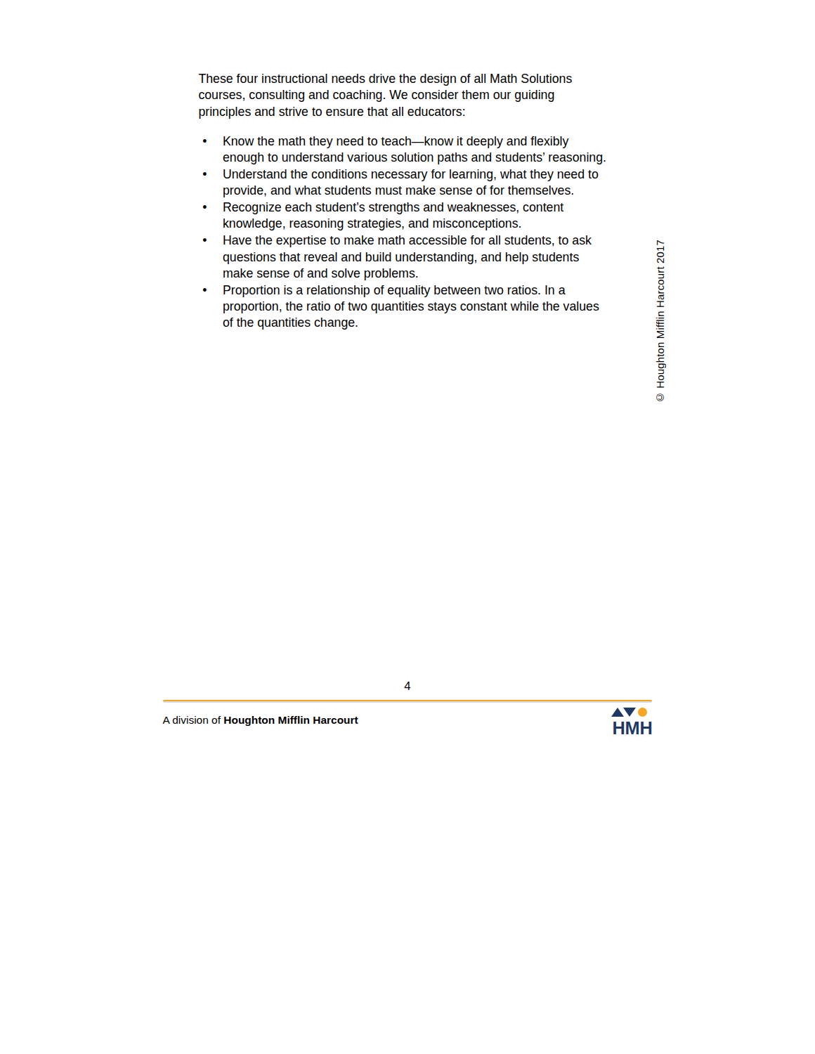These four instructional needs drive the design of all Math Solutions courses, consulting and coaching. We consider them our guiding principles and strive to ensure that all educators:
Know the math they need to teach—know it deeply and flexibly enough to understand various solution paths and students’ reasoning.
Understand the conditions necessary for learning, what they need to provide, and what students must make sense of for themselves.
Recognize each student’s strengths and weaknesses, content knowledge, reasoning strategies, and misconceptions.
Have the expertise to make math accessible for all students, to ask questions that reveal and build understanding, and help students make sense of and solve problems.
Proportion is a relationship of equality between two ratios. In a proportion, the ratio of two quantities stays constant while the values of the quantities change.
© Houghton Mifflin Harcourt 2017
4
A division of Houghton Mifflin Harcourt
HMH